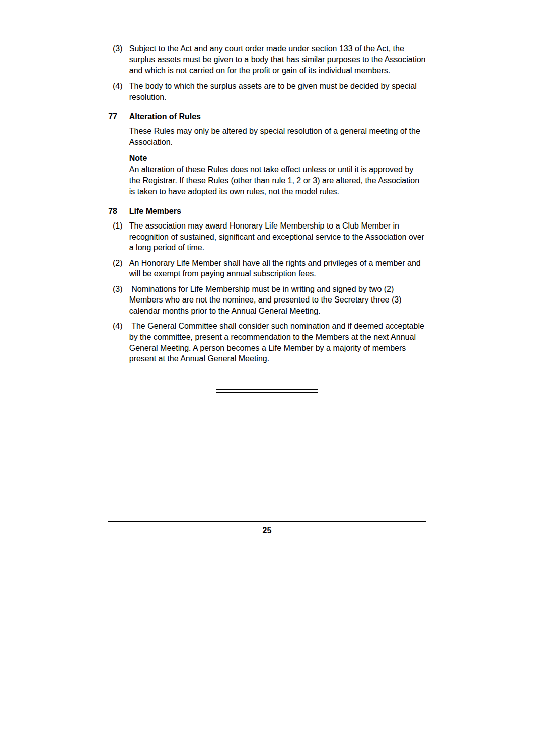(3) Subject to the Act and any court order made under section 133 of the Act, the surplus assets must be given to a body that has similar purposes to the Association and which is not carried on for the profit or gain of its individual members.
(4) The body to which the surplus assets are to be given must be decided by special resolution.
77 Alteration of Rules
These Rules may only be altered by special resolution of a general meeting of the Association.
Note
An alteration of these Rules does not take effect unless or until it is approved by the Registrar. If these Rules (other than rule 1, 2 or 3) are altered, the Association is taken to have adopted its own rules, not the model rules.
78 Life Members
(1) The association may award Honorary Life Membership to a Club Member in recognition of sustained, significant and exceptional service to the Association over a long period of time.
(2) An Honorary Life Member shall have all the rights and privileges of a member and will be exempt from paying annual subscription fees.
(3) Nominations for Life Membership must be in writing and signed by two (2) Members who are not the nominee, and presented to the Secretary three (3) calendar months prior to the Annual General Meeting.
(4) The General Committee shall consider such nomination and if deemed acceptable by the committee, present a recommendation to the Members at the next Annual General Meeting. A person becomes a Life Member by a majority of members present at the Annual General Meeting.
25